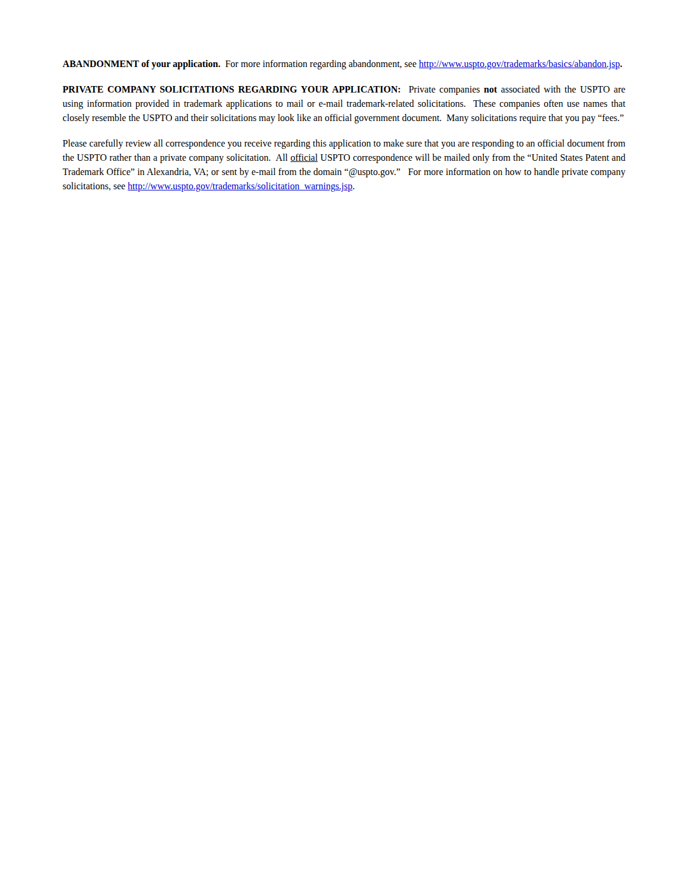ABANDONMENT of your application. For more information regarding abandonment, see http://www.uspto.gov/trademarks/basics/abandon.jsp.
PRIVATE COMPANY SOLICITATIONS REGARDING YOUR APPLICATION: Private companies not associated with the USPTO are using information provided in trademark applications to mail or e-mail trademark-related solicitations. These companies often use names that closely resemble the USPTO and their solicitations may look like an official government document. Many solicitations require that you pay “fees.”
Please carefully review all correspondence you receive regarding this application to make sure that you are responding to an official document from the USPTO rather than a private company solicitation. All official USPTO correspondence will be mailed only from the “United States Patent and Trademark Office” in Alexandria, VA; or sent by e-mail from the domain “@uspto.gov.” For more information on how to handle private company solicitations, see http://www.uspto.gov/trademarks/solicitation_warnings.jsp.